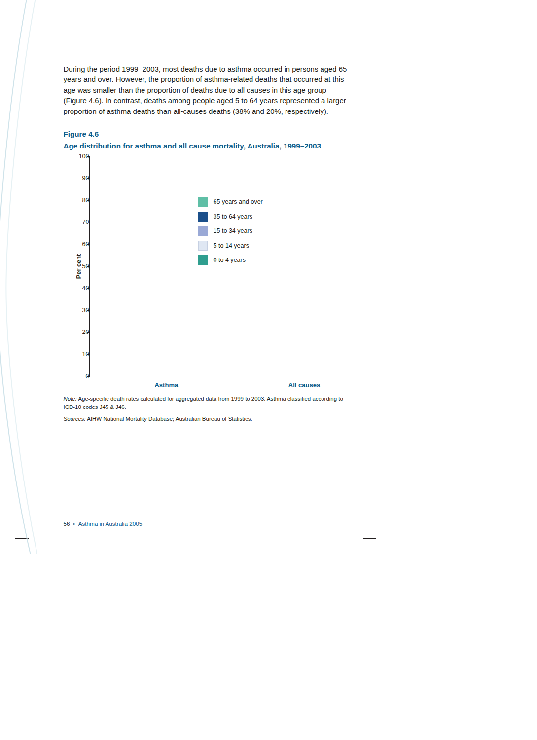During the period 1999–2003, most deaths due to asthma occurred in persons aged 65 years and over. However, the proportion of asthma-related deaths that occurred at this age was smaller than the proportion of deaths due to all causes in this age group (Figure 4.6). In contrast, deaths among people aged 5 to 64 years represented a larger proportion of asthma deaths than all-causes deaths (38% and 20%, respectively).
Figure 4.6
Age distribution for asthma and all cause mortality, Australia, 1999–2003
Per cent
100
90
80
70
60
50
40
30
20
10
0
65 years and over
35 to 64 years
15 to 34 years
5 to 14 years
0 to 4 years
Asthma
All causes
Note: Age-specific death rates calculated for aggregated data from 1999 to 2003. Asthma classified according to ICD-10 codes J45 & J46.
Sources: AIHW National Mortality Database; Australian Bureau of Statistics.
56 • Asthma in Australia 2005